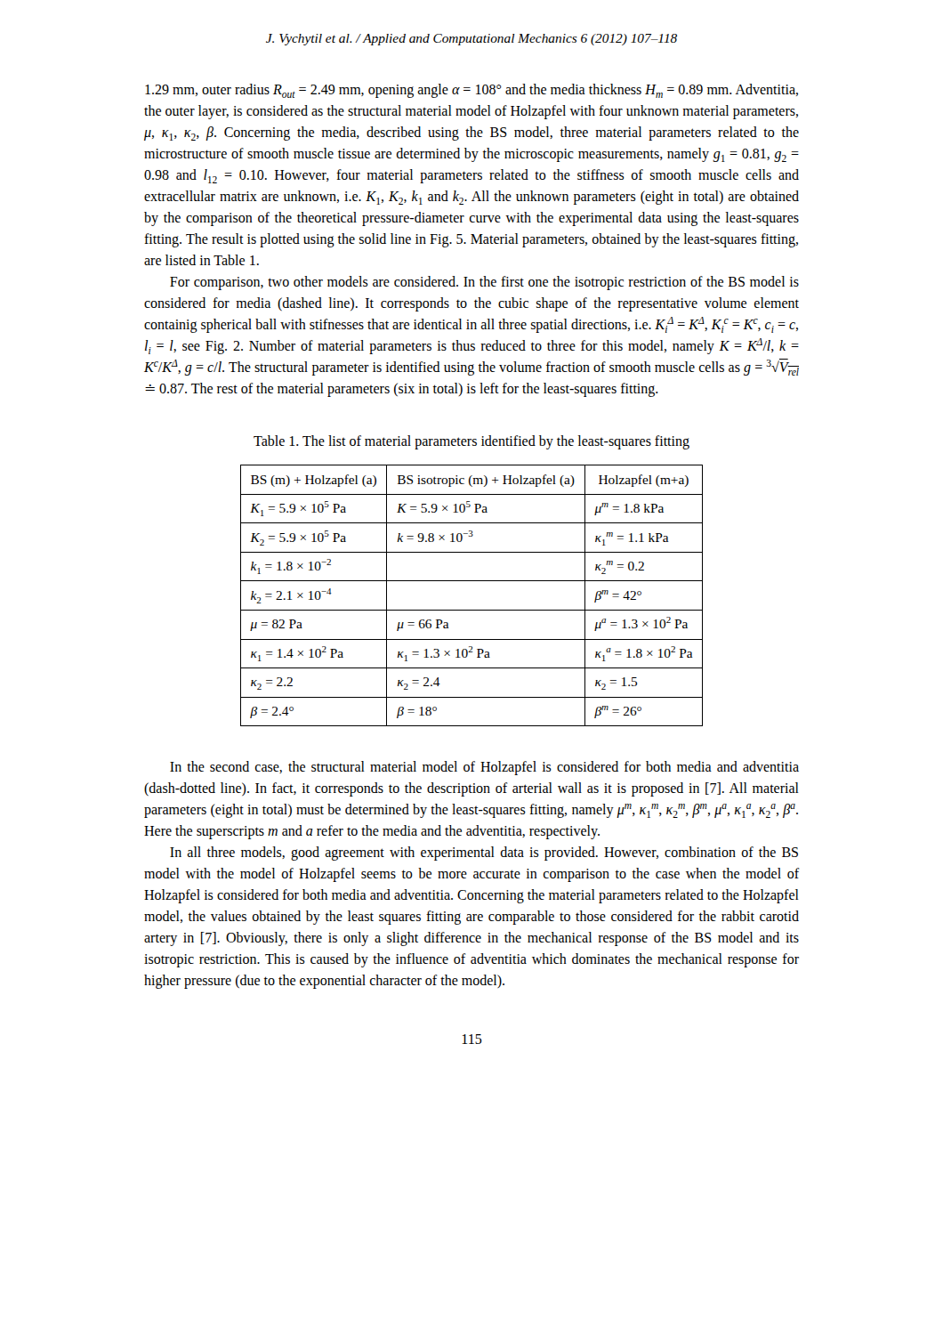J. Vychytil et al. / Applied and Computational Mechanics 6 (2012) 107–118
1.29 mm, outer radius Rout = 2.49 mm, opening angle α = 108° and the media thickness Hm = 0.89 mm. Adventitia, the outer layer, is considered as the structural material model of Holzapfel with four unknown material parameters, μ, κ1, κ2, β. Concerning the media, described using the BS model, three material parameters related to the microstructure of smooth muscle tissue are determined by the microscopic measurements, namely g1 = 0.81, g2 = 0.98 and l12 = 0.10. However, four material parameters related to the stiffness of smooth muscle cells and extracellular matrix are unknown, i.e. K1, K2, k1 and k2. All the unknown parameters (eight in total) are obtained by the comparison of the theoretical pressure-diameter curve with the experimental data using the least-squares fitting. The result is plotted using the solid line in Fig. 5. Material parameters, obtained by the least-squares fitting, are listed in Table 1.
For comparison, two other models are considered. In the first one the isotropic restriction of the BS model is considered for media (dashed line). It corresponds to the cubic shape of the representative volume element containig spherical ball with stifnesses that are identical in all three spatial directions, i.e. KiΔ = KΔ, Kic = Kc, ci = c, li = l, see Fig. 2. Number of material parameters is thus reduced to three for this model, namely K = KΔ/l, k = Kc/KΔ, g = c/l. The structural parameter is identified using the volume fraction of smooth muscle cells as g = 3√Vrel ≐ 0.87. The rest of the material parameters (six in total) is left for the least-squares fitting.
Table 1. The list of material parameters identified by the least-squares fitting
| BS (m) + Holzapfel (a) | BS isotropic (m) + Holzapfel (a) | Holzapfel (m+a) |
| --- | --- | --- |
| K 1 = 5.9 × 10 5 Pa | K = 5.9 × 10 5 Pa | μ m = 1.8 kPa |
| K 2 = 5.9 × 10 5 Pa | k = 9.8 × 10 −3 | κ 1 m = 1.1 kPa |
| k 1 = 1.8 × 10 −2 | | κ 2 m = 0.2 |
| k 2 = 2.1 × 10 −4 | | β m = 42° |
| μ = 82 Pa | μ = 66 Pa | μ a = 1.3 × 10 2 Pa |
| κ 1 = 1.4 × 10 2 Pa | κ 1 = 1.3 × 10 2 Pa | κ 1 a = 1.8 × 10 2 Pa |
| κ 2 = 2.2 | κ 2 = 2.4 | κ 2 = 1.5 |
| β = 2.4° | β = 18° | β m = 26° |
In the second case, the structural material model of Holzapfel is considered for both media and adventitia (dash-dotted line). In fact, it corresponds to the description of arterial wall as it is proposed in [7]. All material parameters (eight in total) must be determined by the least-squares fitting, namely μm, κ1m, κ2m, βm, μa, κ1a, κ2a, βa. Here the superscripts m and a refer to the media and the adventitia, respectively.
In all three models, good agreement with experimental data is provided. However, combination of the BS model with the model of Holzapfel seems to be more accurate in comparison to the case when the model of Holzapfel is considered for both media and adventitia. Concerning the material parameters related to the Holzapfel model, the values obtained by the least squares fitting are comparable to those considered for the rabbit carotid artery in [7]. Obviously, there is only a slight difference in the mechanical response of the BS model and its isotropic restriction. This is caused by the influence of adventitia which dominates the mechanical response for higher pressure (due to the exponential character of the model).
115